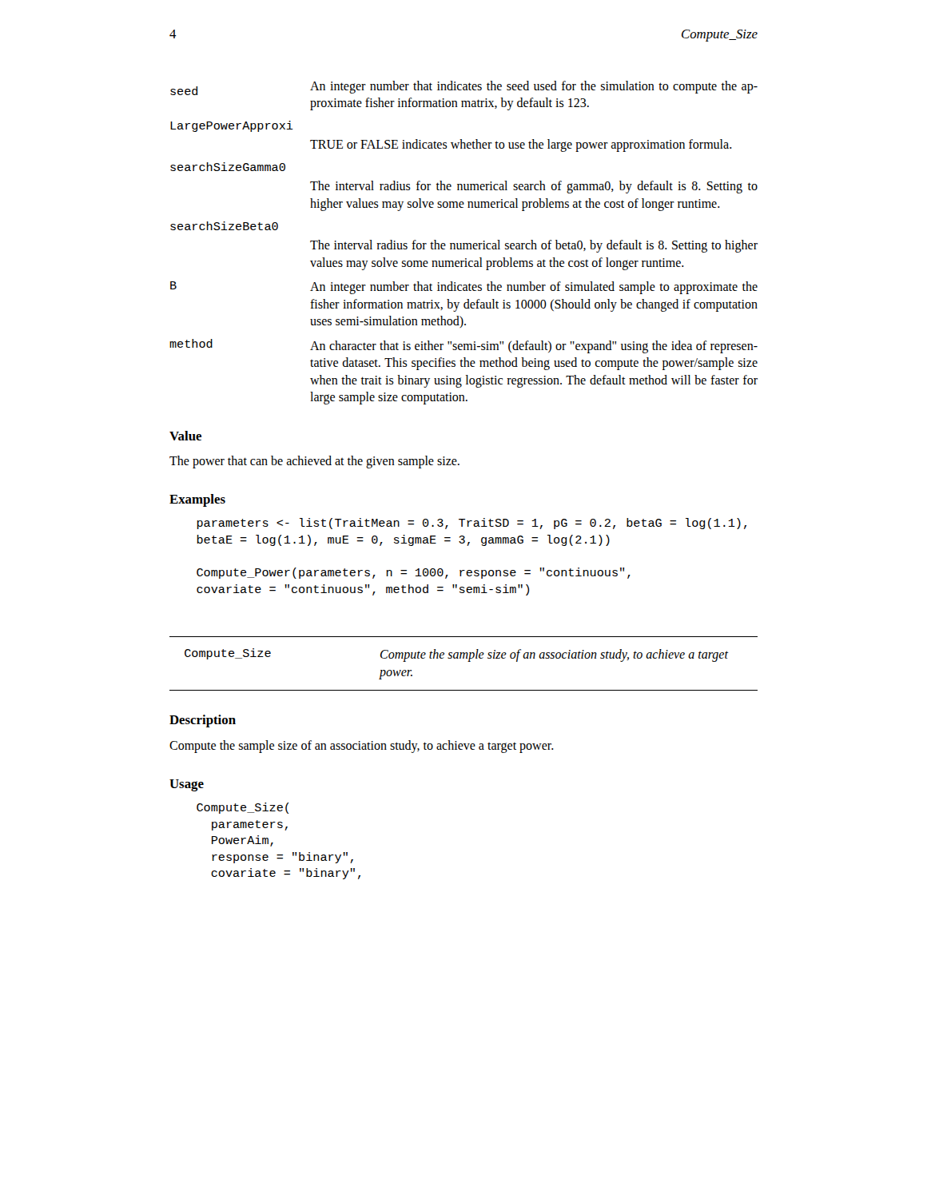4 Compute_Size
seed
An integer number that indicates the seed used for the simulation to compute the approximate fisher information matrix, by default is 123.
LargePowerApproxi
TRUE or FALSE indicates whether to use the large power approximation formula.
searchSizeGamma0
The interval radius for the numerical search of gamma0, by default is 8. Setting to higher values may solve some numerical problems at the cost of longer runtime.
searchSizeBeta0
The interval radius for the numerical search of beta0, by default is 8. Setting to higher values may solve some numerical problems at the cost of longer runtime.
B
An integer number that indicates the number of simulated sample to approximate the fisher information matrix, by default is 10000 (Should only be changed if computation uses semi-simulation method).
method
An character that is either "semi-sim" (default) or "expand" using the idea of representative dataset. This specifies the method being used to compute the power/sample size when the trait is binary using logistic regression. The default method will be faster for large sample size computation.
Value
The power that can be achieved at the given sample size.
Examples
parameters <- list(TraitMean = 0.3, TraitSD = 1, pG = 0.2, betaG = log(1.1),
betaE = log(1.1), muE = 0, sigmaE = 3, gammaG = log(2.1))

Compute_Power(parameters, n = 1000, response = "continuous",
covariate = "continuous", method = "semi-sim")
Compute_Size
Compute the sample size of an association study, to achieve a target power.
Description
Compute the sample size of an association study, to achieve a target power.
Usage
Compute_Size( parameters, PowerAim, response = "binary", covariate = "binary",